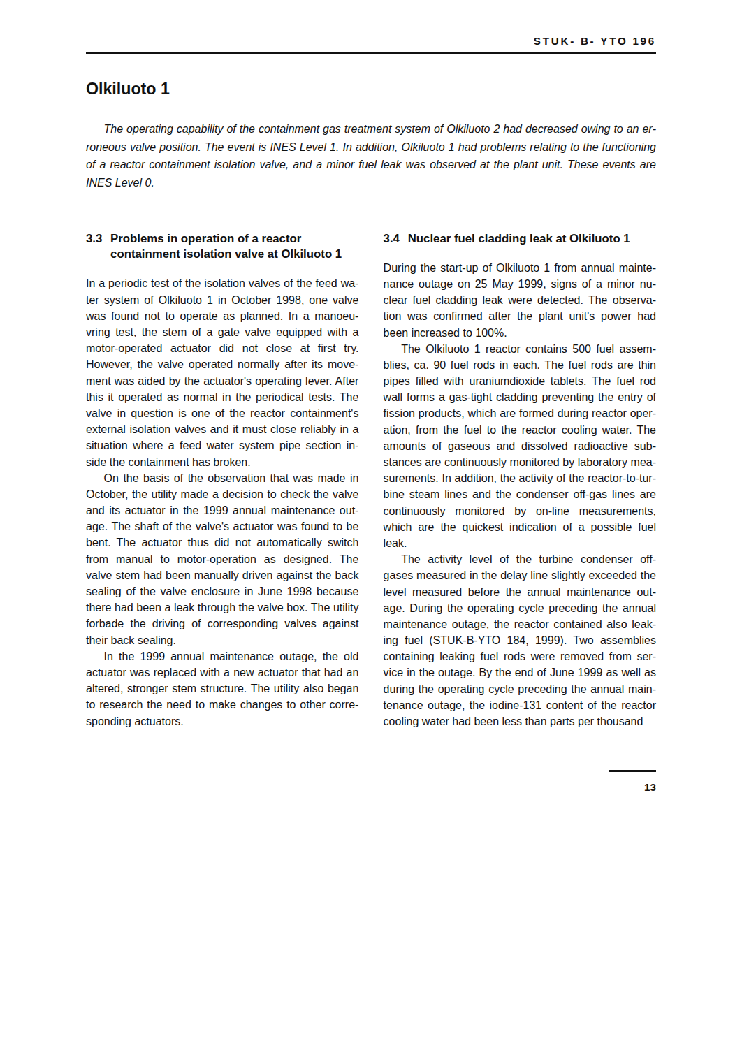STUK- B- YTO 196
Olkiluoto 1
The operating capability of the containment gas treatment system of Olkiluoto 2 had decreased owing to an erroneous valve position. The event is INES Level 1. In addition, Olkiluoto 1 had problems relating to the functioning of a reactor containment isolation valve, and a minor fuel leak was observed at the plant unit. These events are INES Level 0.
3.3 Problems in operation of a reactor containment isolation valve at Olkiluoto 1
In a periodic test of the isolation valves of the feed water system of Olkiluoto 1 in October 1998, one valve was found not to operate as planned. In a manoeuvring test, the stem of a gate valve equipped with a motor-operated actuator did not close at first try. However, the valve operated normally after its movement was aided by the actuator's operating lever. After this it operated as normal in the periodical tests. The valve in question is one of the reactor containment's external isolation valves and it must close reliably in a situation where a feed water system pipe section inside the containment has broken.
On the basis of the observation that was made in October, the utility made a decision to check the valve and its actuator in the 1999 annual maintenance outage. The shaft of the valve's actuator was found to be bent. The actuator thus did not automatically switch from manual to motor-operation as designed. The valve stem had been manually driven against the back sealing of the valve enclosure in June 1998 because there had been a leak through the valve box. The utility forbade the driving of corresponding valves against their back sealing.
In the 1999 annual maintenance outage, the old actuator was replaced with a new actuator that had an altered, stronger stem structure. The utility also began to research the need to make changes to other corresponding actuators.
3.4 Nuclear fuel cladding leak at Olkiluoto 1
During the start-up of Olkiluoto 1 from annual maintenance outage on 25 May 1999, signs of a minor nuclear fuel cladding leak were detected. The observation was confirmed after the plant unit's power had been increased to 100%.
The Olkiluoto 1 reactor contains 500 fuel assemblies, ca. 90 fuel rods in each. The fuel rods are thin pipes filled with uraniumdioxide tablets. The fuel rod wall forms a gas-tight cladding preventing the entry of fission products, which are formed during reactor operation, from the fuel to the reactor cooling water. The amounts of gaseous and dissolved radioactive substances are continuously monitored by laboratory measurements. In addition, the activity of the reactor-to-turbine steam lines and the condenser off-gas lines are continuously monitored by on-line measurements, which are the quickest indication of a possible fuel leak.
The activity level of the turbine condenser off-gases measured in the delay line slightly exceeded the level measured before the annual maintenance outage. During the operating cycle preceding the annual maintenance outage, the reactor contained also leaking fuel (STUK-B-YTO 184, 1999). Two assemblies containing leaking fuel rods were removed from service in the outage. By the end of June 1999 as well as during the operating cycle preceding the annual maintenance outage, the iodine-131 content of the reactor cooling water had been less than parts per thousand
13